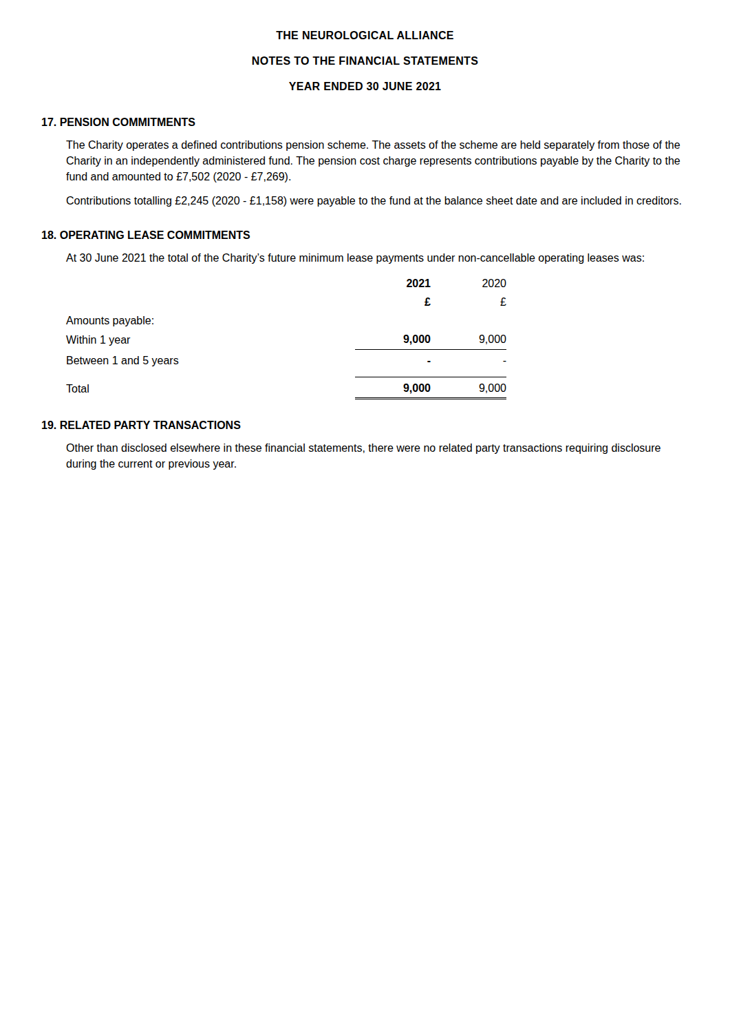THE NEUROLOGICAL ALLIANCE
NOTES TO THE FINANCIAL STATEMENTS
YEAR ENDED 30 JUNE 2021
Pension commitments
The Charity operates a defined contributions pension scheme. The assets of the scheme are held separately from those of the Charity in an independently administered fund. The pension cost charge represents contributions payable by the Charity to the fund and amounted to £7,502 (2020 - £7,269).
Contributions totalling £2,245 (2020 - £1,158) were payable to the fund at the balance sheet date and are included in creditors.
Operating lease commitments
At 30 June 2021 the total of the Charity’s future minimum lease payments under non-cancellable operating leases was:
| | 2021 | 2020 |
| --- | --- | --- |
| | £ | £ |
| Amounts payable: | | |
| Within 1 year | 9,000 | 9,000 |
| Between 1 and 5 years | - | - |
| Total | 9,000 | 9,000 |
Related party transactions
Other than disclosed elsewhere in these financial statements, there were no related party transactions requiring disclosure during the current or previous year.